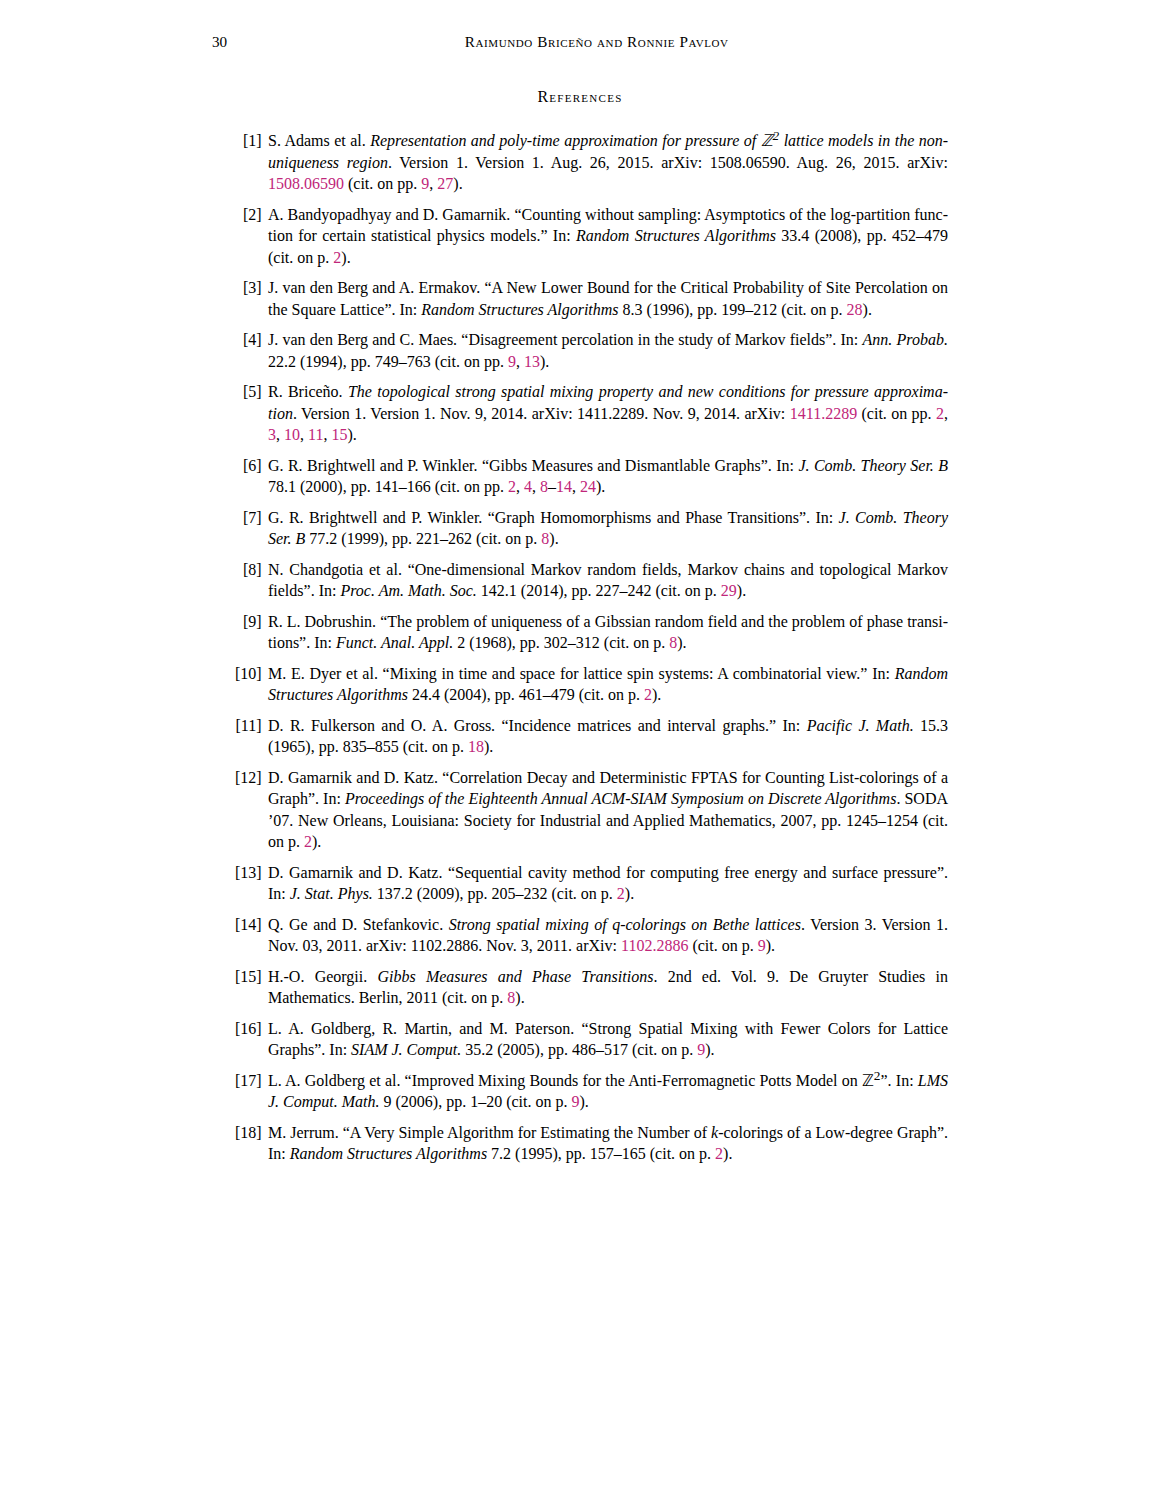30 Raimundo Briceño and Ronnie Pavlov
References
[1] S. Adams et al. Representation and poly-time approximation for pressure of ℤ2 lattice models in the non-uniqueness region. Version 1. Version 1. Aug. 26, 2015. arXiv: 1508.06590. Aug. 26, 2015. arXiv: 1508.06590 (cit. on pp. 9, 27).
[2] A. Bandyopadhyay and D. Gamarnik. “Counting without sampling: Asymptotics of the log-partition function for certain statistical physics models.” In: Random Structures Algorithms 33.4 (2008), pp. 452–479 (cit. on p. 2).
[3] J. van den Berg and A. Ermakov. “A New Lower Bound for the Critical Probability of Site Percolation on the Square Lattice”. In: Random Structures Algorithms 8.3 (1996), pp. 199–212 (cit. on p. 28).
[4] J. van den Berg and C. Maes. “Disagreement percolation in the study of Markov fields”. In: Ann. Probab. 22.2 (1994), pp. 749–763 (cit. on pp. 9, 13).
[5] R. Briceño. The topological strong spatial mixing property and new conditions for pressure approximation. Version 1. Version 1. Nov. 9, 2014. arXiv: 1411.2289. Nov. 9, 2014. arXiv: 1411.2289 (cit. on pp. 2, 3, 10, 11, 15).
[6] G. R. Brightwell and P. Winkler. “Gibbs Measures and Dismantlable Graphs”. In: J. Comb. Theory Ser. B 78.1 (2000), pp. 141–166 (cit. on pp. 2, 4, 8–14, 24).
[7] G. R. Brightwell and P. Winkler. “Graph Homomorphisms and Phase Transitions”. In: J. Comb. Theory Ser. B 77.2 (1999), pp. 221–262 (cit. on p. 8).
[8] N. Chandgotia et al. “One-dimensional Markov random fields, Markov chains and topological Markov fields”. In: Proc. Am. Math. Soc. 142.1 (2014), pp. 227–242 (cit. on p. 29).
[9] R. L. Dobrushin. “The problem of uniqueness of a Gibssian random field and the problem of phase transitions”. In: Funct. Anal. Appl. 2 (1968), pp. 302–312 (cit. on p. 8).
[10] M. E. Dyer et al. “Mixing in time and space for lattice spin systems: A combinatorial view.” In: Random Structures Algorithms 24.4 (2004), pp. 461–479 (cit. on p. 2).
[11] D. R. Fulkerson and O. A. Gross. “Incidence matrices and interval graphs.” In: Pacific J. Math. 15.3 (1965), pp. 835–855 (cit. on p. 18).
[12] D. Gamarnik and D. Katz. “Correlation Decay and Deterministic FPTAS for Counting List-colorings of a Graph”. In: Proceedings of the Eighteenth Annual ACM-SIAM Symposium on Discrete Algorithms. SODA ’07. New Orleans, Louisiana: Society for Industrial and Applied Mathematics, 2007, pp. 1245–1254 (cit. on p. 2).
[13] D. Gamarnik and D. Katz. “Sequential cavity method for computing free energy and surface pressure”. In: J. Stat. Phys. 137.2 (2009), pp. 205–232 (cit. on p. 2).
[14] Q. Ge and D. Stefankovic. Strong spatial mixing of q-colorings on Bethe lattices. Version 3. Version 1. Nov. 03, 2011. arXiv: 1102.2886. Nov. 3, 2011. arXiv: 1102.2886 (cit. on p. 9).
[15] H.-O. Georgii. Gibbs Measures and Phase Transitions. 2nd ed. Vol. 9. De Gruyter Studies in Mathematics. Berlin, 2011 (cit. on p. 8).
[16] L. A. Goldberg, R. Martin, and M. Paterson. “Strong Spatial Mixing with Fewer Colors for Lattice Graphs”. In: SIAM J. Comput. 35.2 (2005), pp. 486–517 (cit. on p. 9).
[17] L. A. Goldberg et al. “Improved Mixing Bounds for the Anti-Ferromagnetic Potts Model on ℤ2”. In: LMS J. Comput. Math. 9 (2006), pp. 1–20 (cit. on p. 9).
[18] M. Jerrum. “A Very Simple Algorithm for Estimating the Number of k-colorings of a Low-degree Graph”. In: Random Structures Algorithms 7.2 (1995), pp. 157–165 (cit. on p. 2).